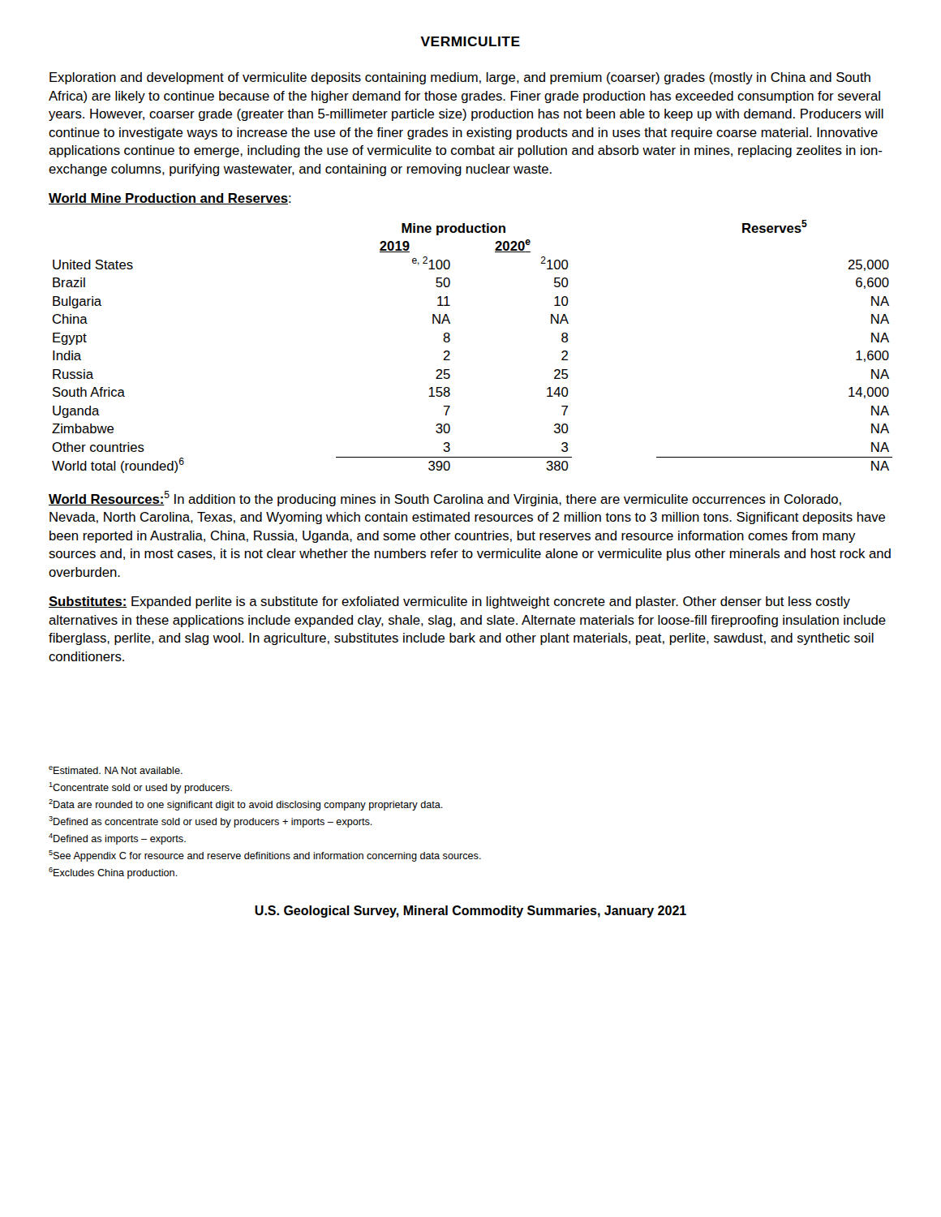VERMICULITE
Exploration and development of vermiculite deposits containing medium, large, and premium (coarser) grades (mostly in China and South Africa) are likely to continue because of the higher demand for those grades. Finer grade production has exceeded consumption for several years. However, coarser grade (greater than 5-millimeter particle size) production has not been able to keep up with demand. Producers will continue to investigate ways to increase the use of the finer grades in existing products and in uses that require coarse material. Innovative applications continue to emerge, including the use of vermiculite to combat air pollution and absorb water in mines, replacing zeolites in ion-exchange columns, purifying wastewater, and containing or removing nuclear waste.
World Mine Production and Reserves:
| | Mine production | | Reserves 5 |
| | 2019 | 2020 e | | |
| United States | e, 2 100 | 2 100 | | 25,000 |
| Brazil | 50 | 50 | | 6,600 |
| Bulgaria | 11 | 10 | | NA |
| China | NA | NA | | NA |
| Egypt | 8 | 8 | | NA |
| India | 2 | 2 | | 1,600 |
| Russia | 25 | 25 | | NA |
| South Africa | 158 | 140 | | 14,000 |
| Uganda | 7 | 7 | | NA |
| Zimbabwe | 30 | 30 | | NA |
| Other countries | 3 | 3 | | NA |
| World total (rounded) 6 | 390 | 380 | | NA |
World Resources:5 In addition to the producing mines in South Carolina and Virginia, there are vermiculite occurrences in Colorado, Nevada, North Carolina, Texas, and Wyoming which contain estimated resources of 2 million tons to 3 million tons. Significant deposits have been reported in Australia, China, Russia, Uganda, and some other countries, but reserves and resource information comes from many sources and, in most cases, it is not clear whether the numbers refer to vermiculite alone or vermiculite plus other minerals and host rock and overburden.
Substitutes: Expanded perlite is a substitute for exfoliated vermiculite in lightweight concrete and plaster. Other denser but less costly alternatives in these applications include expanded clay, shale, slag, and slate. Alternate materials for loose-fill fireproofing insulation include fiberglass, perlite, and slag wool. In agriculture, substitutes include bark and other plant materials, peat, perlite, sawdust, and synthetic soil conditioners.
eEstimated. NA Not available.
1Concentrate sold or used by producers.
2Data are rounded to one significant digit to avoid disclosing company proprietary data.
3Defined as concentrate sold or used by producers + imports – exports.
4Defined as imports – exports.
5See Appendix C for resource and reserve definitions and information concerning data sources.
6Excludes China production.
U.S. Geological Survey, Mineral Commodity Summaries, January 2021